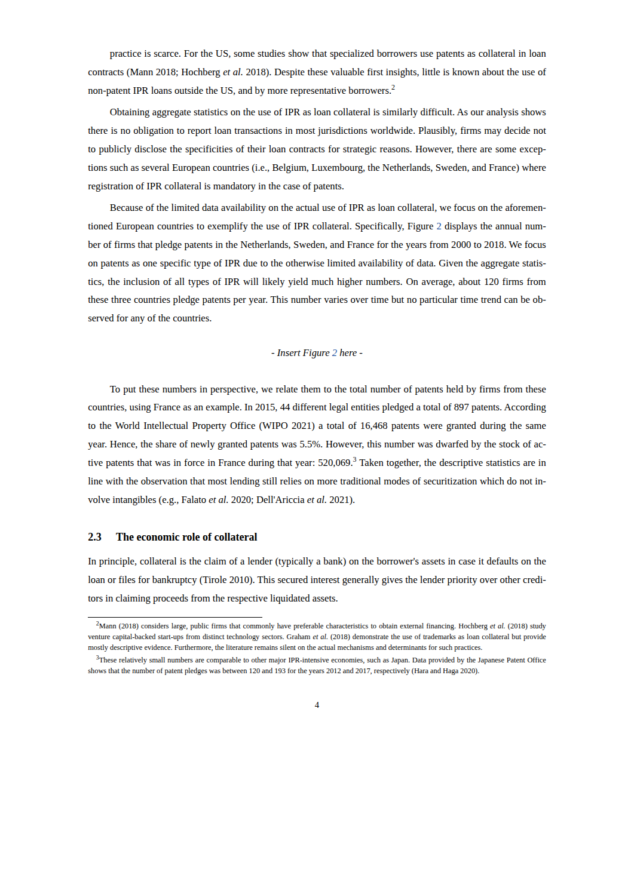practice is scarce. For the US, some studies show that specialized borrowers use patents as collateral in loan contracts (Mann 2018; Hochberg et al. 2018). Despite these valuable first insights, little is known about the use of non-patent IPR loans outside the US, and by more representative borrowers.2
Obtaining aggregate statistics on the use of IPR as loan collateral is similarly difficult. As our analysis shows there is no obligation to report loan transactions in most jurisdictions worldwide. Plausibly, firms may decide not to publicly disclose the specificities of their loan contracts for strategic reasons. However, there are some exceptions such as several European countries (i.e., Belgium, Luxembourg, the Netherlands, Sweden, and France) where registration of IPR collateral is mandatory in the case of patents.
Because of the limited data availability on the actual use of IPR as loan collateral, we focus on the aforementioned European countries to exemplify the use of IPR collateral. Specifically, Figure 2 displays the annual number of firms that pledge patents in the Netherlands, Sweden, and France for the years from 2000 to 2018. We focus on patents as one specific type of IPR due to the otherwise limited availability of data. Given the aggregate statistics, the inclusion of all types of IPR will likely yield much higher numbers. On average, about 120 firms from these three countries pledge patents per year. This number varies over time but no particular time trend can be observed for any of the countries.
- Insert Figure 2 here -
To put these numbers in perspective, we relate them to the total number of patents held by firms from these countries, using France as an example. In 2015, 44 different legal entities pledged a total of 897 patents. According to the World Intellectual Property Office (WIPO 2021) a total of 16,468 patents were granted during the same year. Hence, the share of newly granted patents was 5.5%. However, this number was dwarfed by the stock of active patents that was in force in France during that year: 520,069.3 Taken together, the descriptive statistics are in line with the observation that most lending still relies on more traditional modes of securitization which do not involve intangibles (e.g., Falato et al. 2020; Dell'Ariccia et al. 2021).
2.3 The economic role of collateral
In principle, collateral is the claim of a lender (typically a bank) on the borrower's assets in case it defaults on the loan or files for bankruptcy (Tirole 2010). This secured interest generally gives the lender priority over other creditors in claiming proceeds from the respective liquidated assets.
2Mann (2018) considers large, public firms that commonly have preferable characteristics to obtain external financing. Hochberg et al. (2018) study venture capital-backed start-ups from distinct technology sectors. Graham et al. (2018) demonstrate the use of trademarks as loan collateral but provide mostly descriptive evidence. Furthermore, the literature remains silent on the actual mechanisms and determinants for such practices.
3These relatively small numbers are comparable to other major IPR-intensive economies, such as Japan. Data provided by the Japanese Patent Office shows that the number of patent pledges was between 120 and 193 for the years 2012 and 2017, respectively (Hara and Haga 2020).
4